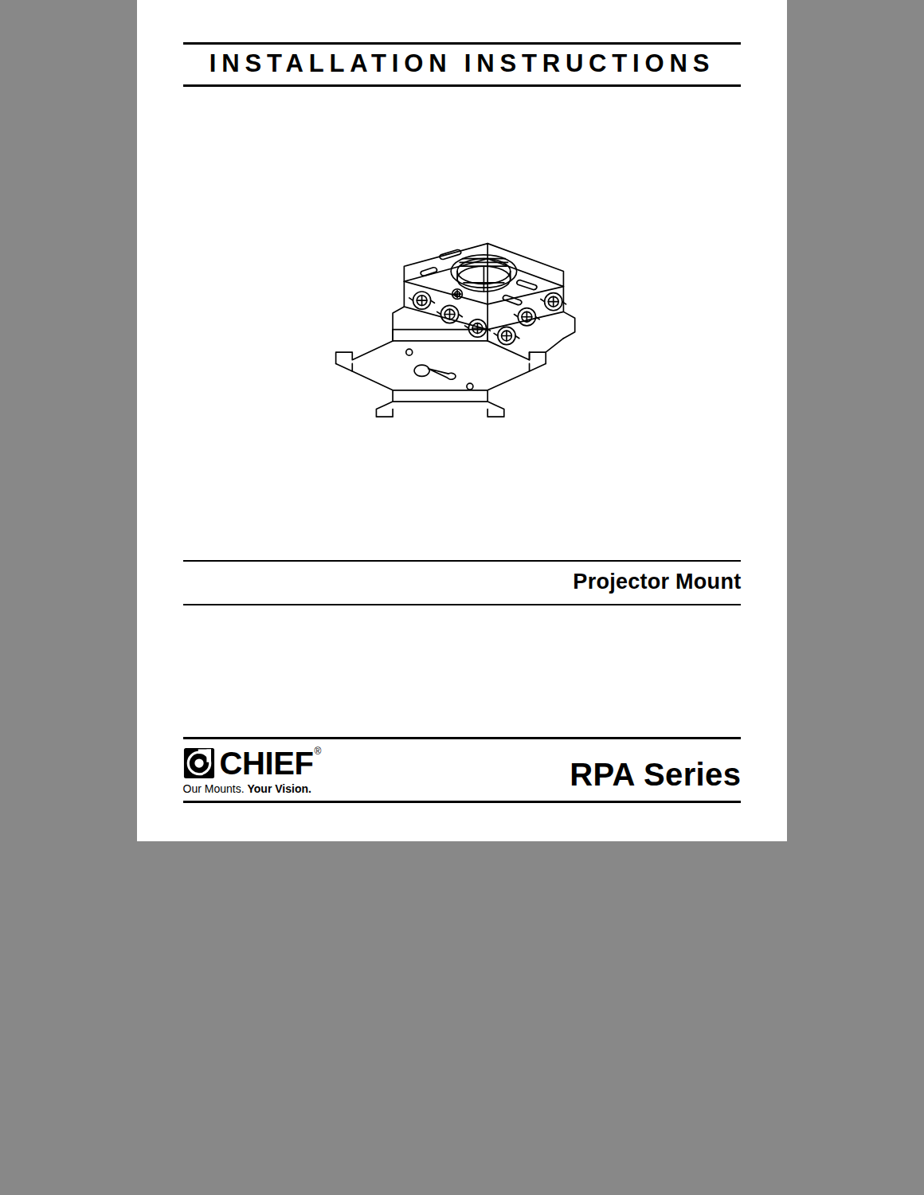INSTALLATION INSTRUCTIONS
Projector Mount
CHIEF®
Our Mounts. Your Vision.
RPA Series